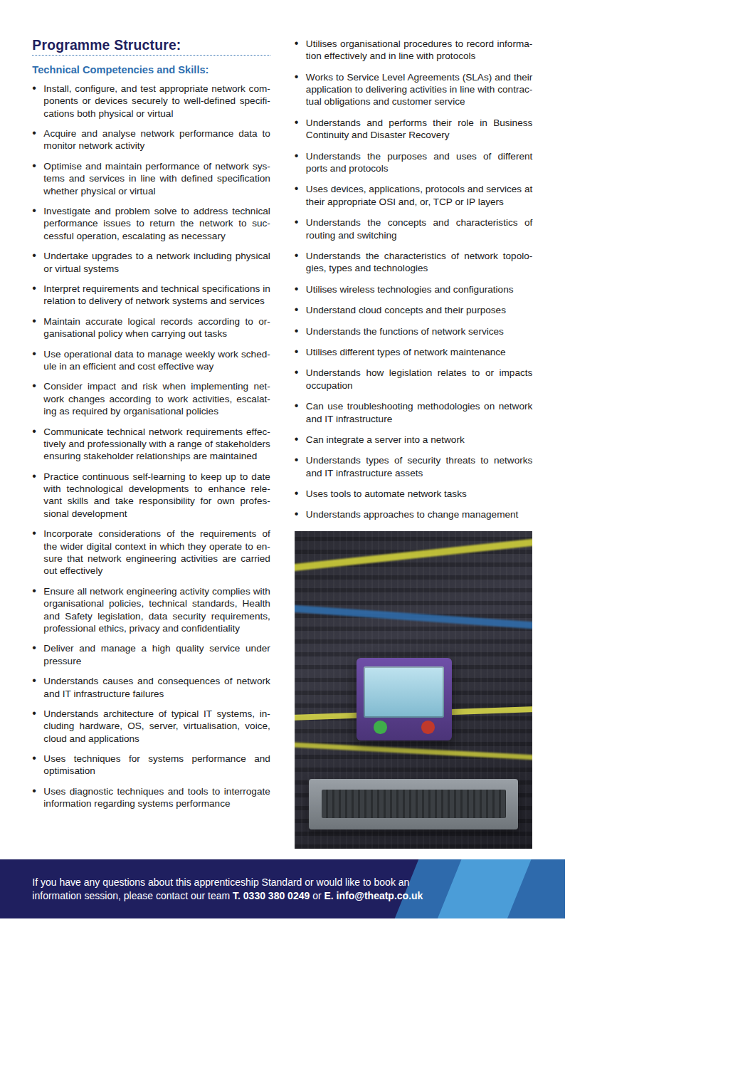Programme Structure:
Technical Competencies and Skills:
Install, configure, and test appropriate network components or devices securely to well-defined specifications both physical or virtual
Acquire and analyse network performance data to monitor network activity
Optimise and maintain performance of network systems and services in line with defined specification whether physical or virtual
Investigate and problem solve to address technical performance issues to return the network to successful operation, escalating as necessary
Undertake upgrades to a network including physical or virtual systems
Interpret requirements and technical specifications in relation to delivery of network systems and services
Maintain accurate logical records according to organisational policy when carrying out tasks
Use operational data to manage weekly work schedule in an efficient and cost effective way
Consider impact and risk when implementing network changes according to work activities, escalating as required by organisational policies
Communicate technical network requirements effectively and professionally with a range of stakeholders ensuring stakeholder relationships are maintained
Practice continuous self-learning to keep up to date with technological developments to enhance relevant skills and take responsibility for own professional development
Incorporate considerations of the requirements of the wider digital context in which they operate to ensure that network engineering activities are carried out effectively
Ensure all network engineering activity complies with organisational policies, technical standards, Health and Safety legislation, data security requirements, professional ethics, privacy and confidentiality
Deliver and manage a high quality service under pressure
Understands causes and consequences of network and IT infrastructure failures
Understands architecture of typical IT systems, including hardware, OS, server, virtualisation, voice, cloud and applications
Uses techniques for systems performance and optimisation
Uses diagnostic techniques and tools to interrogate information regarding systems performance
Utilises organisational procedures to record information effectively and in line with protocols
Works to Service Level Agreements (SLAs) and their application to delivering activities in line with contractual obligations and customer service
Understands and performs their role in Business Continuity and Disaster Recovery
Understands the purposes and uses of different ports and protocols
Uses devices, applications, protocols and services at their appropriate OSI and, or, TCP or IP layers
Understands the concepts and characteristics of routing and switching
Understands the characteristics of network topologies, types and technologies
Utilises wireless technologies and configurations
Understand cloud concepts and their purposes
Understands the functions of network services
Utilises different types of network maintenance
Understands how legislation relates to or impacts occupation
Can use troubleshooting methodologies on network and IT infrastructure
Can integrate a server into a network
Understands types of security threats to networks and IT infrastructure assets
Uses tools to automate network tasks
Understands approaches to change management
If you have any questions about this apprenticeship Standard or would like to book an
information session, please contact our team T. 0330 380 0249 or E. info@theatp.co.uk